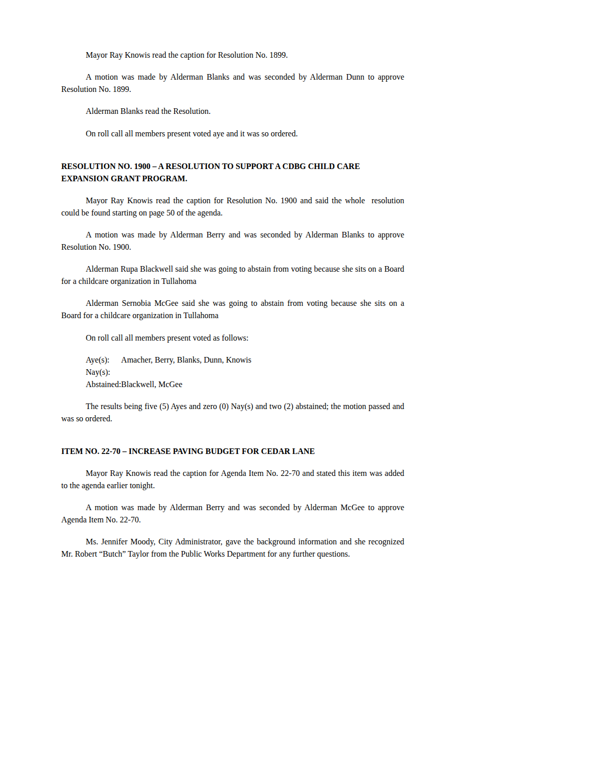Mayor Ray Knowis read the caption for Resolution No. 1899.
A motion was made by Alderman Blanks and was seconded by Alderman Dunn to approve Resolution No. 1899.
Alderman Blanks read the Resolution.
On roll call all members present voted aye and it was so ordered.
Resolution No. 1900 – A Resolution to Support a CDBG Child Care Expansion Grant Program.
Mayor Ray Knowis read the caption for Resolution No. 1900 and said the whole resolution could be found starting on page 50 of the agenda.
A motion was made by Alderman Berry and was seconded by Alderman Blanks to approve Resolution No. 1900.
Alderman Rupa Blackwell said she was going to abstain from voting because she sits on a Board for a childcare organization in Tullahoma
Alderman Sernobia McGee said she was going to abstain from voting because she sits on a Board for a childcare organization in Tullahoma
On roll call all members present voted as follows:
| Aye(s): | Amacher, Berry, Blanks, Dunn, Knowis |
| Nay(s): | |
| Abstained: | Blackwell, McGee |
The results being five (5) Ayes and zero (0) Nay(s) and two (2) abstained; the motion passed and was so ordered.
Item No. 22-70 – Increase Paving Budget for Cedar Lane
Mayor Ray Knowis read the caption for Agenda Item No. 22-70 and stated this item was added to the agenda earlier tonight.
A motion was made by Alderman Berry and was seconded by Alderman McGee to approve Agenda Item No. 22-70.
Ms. Jennifer Moody, City Administrator, gave the background information and she recognized Mr. Robert “Butch” Taylor from the Public Works Department for any further questions.